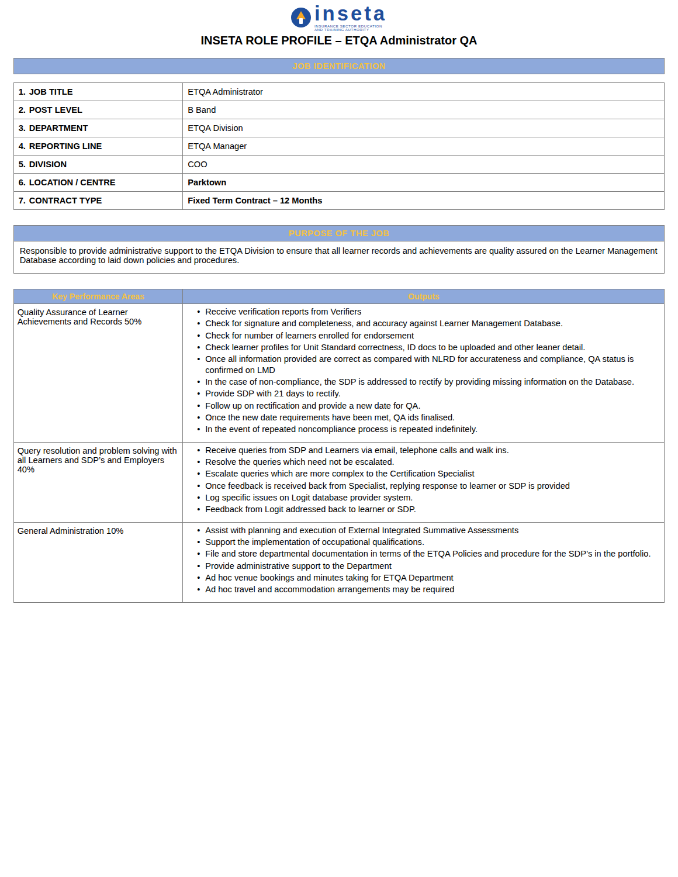inseta
Insurance Sector Education
and Training Authority
INSETA ROLE PROFILE – ETQA Administrator QA
JOB IDENTIFICATION
| 1. JOB TITLE | ETQA Administrator |
| 2. POST LEVEL | B Band |
| 3. DEPARTMENT | ETQA Division |
| 4. REPORTING LINE | ETQA Manager |
| 5. DIVISION | COO |
| 6. LOCATION / CENTRE | Parktown |
| 7. CONTRACT TYPE | Fixed Term Contract – 12 Months |
PURPOSE OF THE JOB
Responsible to provide administrative support to the ETQA Division to ensure that all learner records and achievements are quality assured on the Learner Management Database according to laid down policies and procedures.
| Key Performance Areas | Outputs |
| --- | --- |
| Quality Assurance of Learner Achievements and Records 50% | Receive verification reports from Verifiers Check for signature and completeness, and accuracy against Learner Management Database. Check for number of learners enrolled for endorsement Check learner profiles for Unit Standard correctness, ID docs to be uploaded and other leaner detail. Once all information provided are correct as compared with NLRD for accurateness and compliance, QA status is confirmed on LMD In the case of non-compliance, the SDP is addressed to rectify by providing missing information on the Database. Provide SDP with 21 days to rectify. Follow up on rectification and provide a new date for QA. Once the new date requirements have been met, QA ids finalised. In the event of repeated noncompliance process is repeated indefinitely. |
| Query resolution and problem solving with all Learners and SDP’s and Employers 40% | Receive queries from SDP and Learners via email, telephone calls and walk ins. Resolve the queries which need not be escalated. Escalate queries which are more complex to the Certification Specialist Once feedback is received back from Specialist, replying response to learner or SDP is provided Log specific issues on Logit database provider system. Feedback from Logit addressed back to learner or SDP. |
| General Administration 10% | Assist with planning and execution of External Integrated Summative Assessments Support the implementation of occupational qualifications. File and store departmental documentation in terms of the ETQA Policies and procedure for the SDP’s in the portfolio. Provide administrative support to the Department Ad hoc venue bookings and minutes taking for ETQA Department Ad hoc travel and accommodation arrangements may be required |